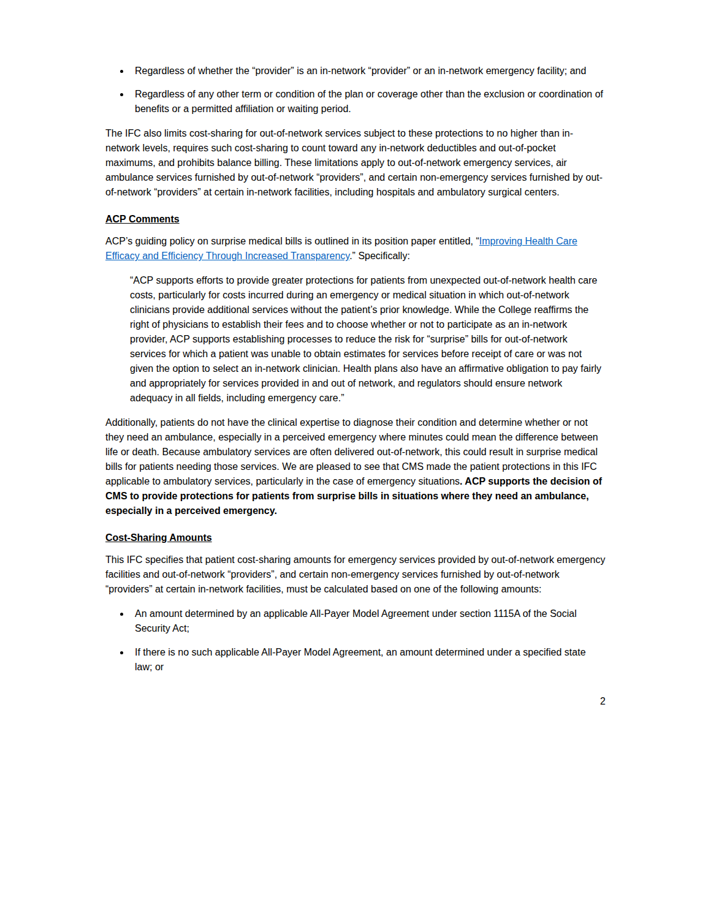Regardless of whether the “provider” is an in-network “provider” or an in-network emergency facility; and
Regardless of any other term or condition of the plan or coverage other than the exclusion or coordination of benefits or a permitted affiliation or waiting period.
The IFC also limits cost-sharing for out-of-network services subject to these protections to no higher than in-network levels, requires such cost-sharing to count toward any in-network deductibles and out-of-pocket maximums, and prohibits balance billing. These limitations apply to out-of-network emergency services, air ambulance services furnished by out-of-network “providers”, and certain non-emergency services furnished by out-of-network “providers” at certain in-network facilities, including hospitals and ambulatory surgical centers.
ACP Comments
ACP’s guiding policy on surprise medical bills is outlined in its position paper entitled, “Improving Health Care Efficacy and Efficiency Through Increased Transparency.” Specifically:
“ACP supports efforts to provide greater protections for patients from unexpected out-of-network health care costs, particularly for costs incurred during an emergency or medical situation in which out-of-network clinicians provide additional services without the patient’s prior knowledge. While the College reaffirms the right of physicians to establish their fees and to choose whether or not to participate as an in-network provider, ACP supports establishing processes to reduce the risk for “surprise” bills for out-of-network services for which a patient was unable to obtain estimates for services before receipt of care or was not given the option to select an in-network clinician. Health plans also have an affirmative obligation to pay fairly and appropriately for services provided in and out of network, and regulators should ensure network adequacy in all fields, including emergency care.”
Additionally, patients do not have the clinical expertise to diagnose their condition and determine whether or not they need an ambulance, especially in a perceived emergency where minutes could mean the difference between life or death. Because ambulatory services are often delivered out-of-network, this could result in surprise medical bills for patients needing those services. We are pleased to see that CMS made the patient protections in this IFC applicable to ambulatory services, particularly in the case of emergency situations. ACP supports the decision of CMS to provide protections for patients from surprise bills in situations where they need an ambulance, especially in a perceived emergency.
Cost-Sharing Amounts
This IFC specifies that patient cost-sharing amounts for emergency services provided by out-of-network emergency facilities and out-of-network “providers”, and certain non-emergency services furnished by out-of-network “providers” at certain in-network facilities, must be calculated based on one of the following amounts:
An amount determined by an applicable All-Payer Model Agreement under section 1115A of the Social Security Act;
If there is no such applicable All-Payer Model Agreement, an amount determined under a specified state law; or
2